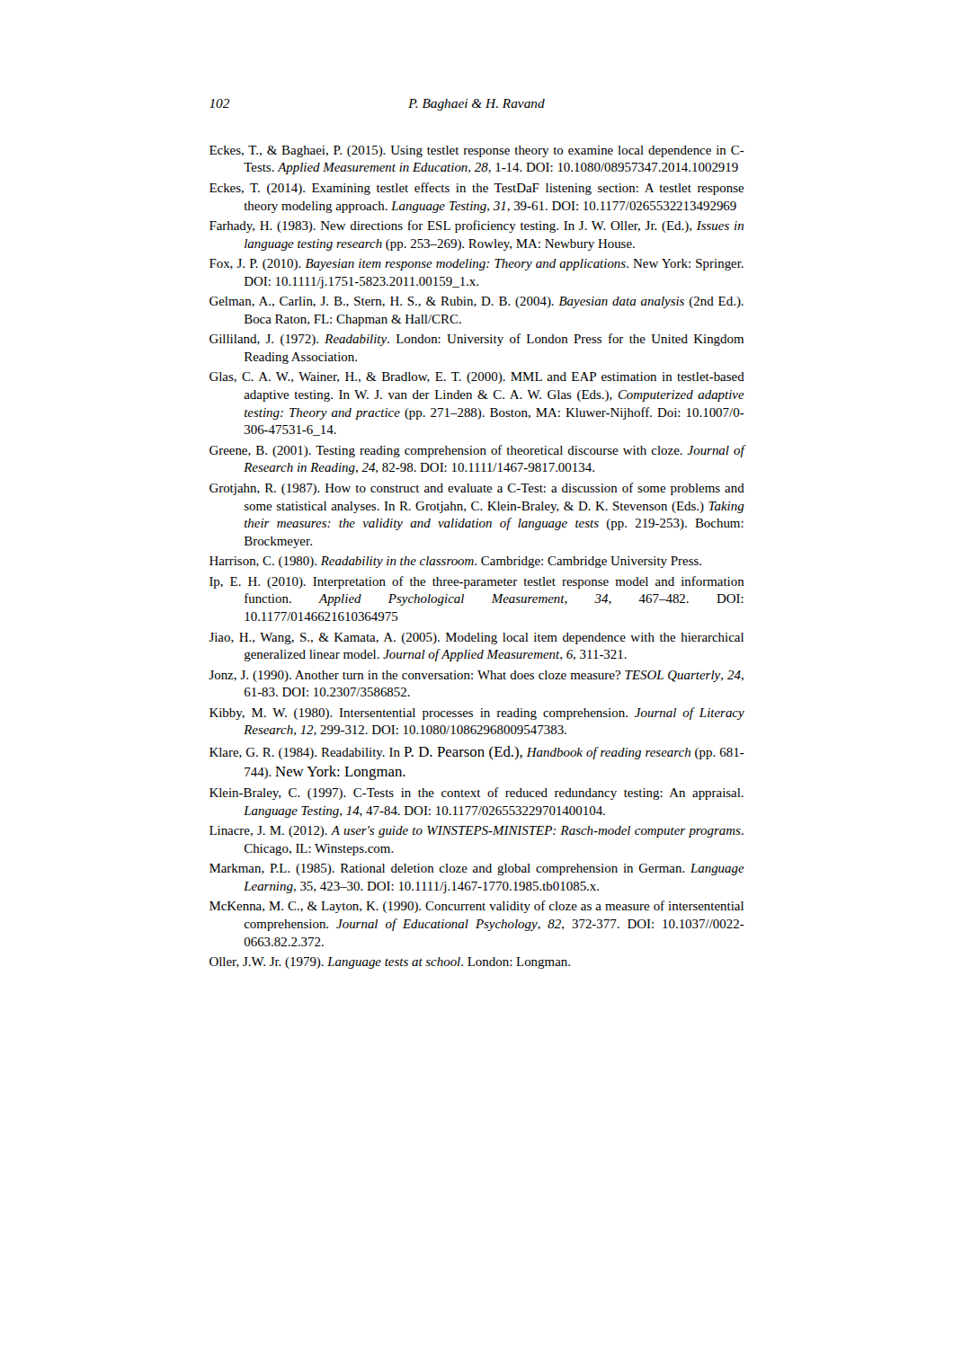102 P. Baghaei & H. Ravand
Eckes, T., & Baghaei, P. (2015). Using testlet response theory to examine local dependence in C-Tests. Applied Measurement in Education, 28, 1-14. DOI: 10.1080/08957347.2014.1002919
Eckes, T. (2014). Examining testlet effects in the TestDaF listening section: A testlet response theory modeling approach. Language Testing, 31, 39-61. DOI: 10.1177/0265532213492969
Farhady, H. (1983). New directions for ESL proficiency testing. In J. W. Oller, Jr. (Ed.), Issues in language testing research (pp. 253–269). Rowley, MA: Newbury House.
Fox, J. P. (2010). Bayesian item response modeling: Theory and applications. New York: Springer. DOI: 10.1111/j.1751-5823.2011.00159_1.x.
Gelman, A., Carlin, J. B., Stern, H. S., & Rubin, D. B. (2004). Bayesian data analysis (2nd Ed.). Boca Raton, FL: Chapman & Hall/CRC.
Gilliland, J. (1972). Readability. London: University of London Press for the United Kingdom Reading Association.
Glas, C. A. W., Wainer, H., & Bradlow, E. T. (2000). MML and EAP estimation in testlet-based adaptive testing. In W. J. van der Linden & C. A. W. Glas (Eds.), Computerized adaptive testing: Theory and practice (pp. 271–288). Boston, MA: Kluwer-Nijhoff. Doi: 10.1007/0-306-47531-6_14.
Greene, B. (2001). Testing reading comprehension of theoretical discourse with cloze. Journal of Research in Reading, 24, 82-98. DOI: 10.1111/1467-9817.00134.
Grotjahn, R. (1987). How to construct and evaluate a C-Test: a discussion of some problems and some statistical analyses. In R. Grotjahn, C. Klein-Braley, & D. K. Stevenson (Eds.) Taking their measures: the validity and validation of language tests (pp. 219-253). Bochum: Brockmeyer.
Harrison, C. (1980). Readability in the classroom. Cambridge: Cambridge University Press.
Ip, E. H. (2010). Interpretation of the three-parameter testlet response model and information function. Applied Psychological Measurement, 34, 467–482. DOI: 10.1177/0146621610364975
Jiao, H., Wang, S., & Kamata, A. (2005). Modeling local item dependence with the hierarchical generalized linear model. Journal of Applied Measurement, 6, 311-321.
Jonz, J. (1990). Another turn in the conversation: What does cloze measure? TESOL Quarterly, 24, 61-83. DOI: 10.2307/3586852.
Kibby, M. W. (1980). Intersentential processes in reading comprehension. Journal of Literacy Research, 12, 299-312. DOI: 10.1080/10862968009547383.
Klare, G. R. (1984). Readability. In P. D. Pearson (Ed.), Handbook of reading research (pp. 681-744). New York: Longman.
Klein-Braley, C. (1997). C-Tests in the context of reduced redundancy testing: An appraisal. Language Testing, 14, 47-84. DOI: 10.1177/026553229701400104.
Linacre, J. M. (2012). A user's guide to WINSTEPS-MINISTEP: Rasch-model computer programs. Chicago, IL: Winsteps.com.
Markman, P.L. (1985). Rational deletion cloze and global comprehension in German. Language Learning, 35, 423–30. DOI: 10.1111/j.1467-1770.1985.tb01085.x.
McKenna, M. C., & Layton, K. (1990). Concurrent validity of cloze as a measure of intersentential comprehension. Journal of Educational Psychology, 82, 372-377. DOI: 10.1037//0022-0663.82.2.372.
Oller, J.W. Jr. (1979). Language tests at school. London: Longman.